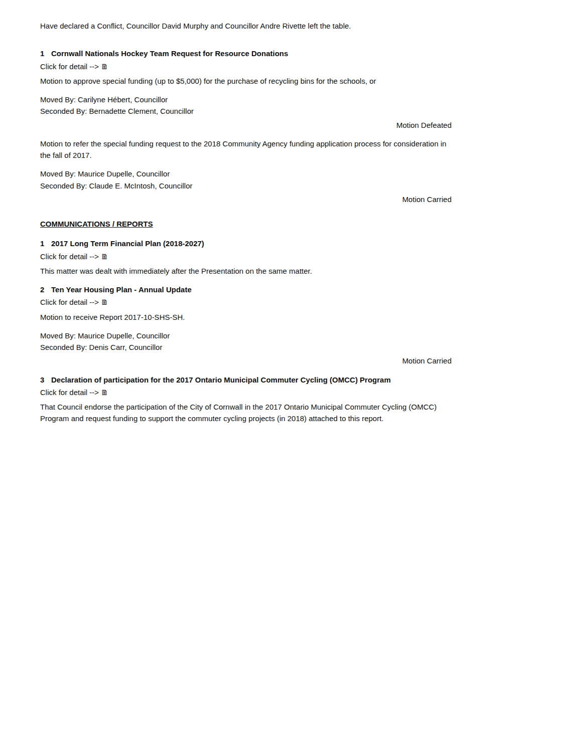Have declared a Conflict, Councillor David Murphy and Councillor Andre Rivette left the table.
1 Cornwall Nationals Hockey Team Request for Resource Donations
Click for detail --> 🗎
Motion to approve special funding (up to $5,000) for the purchase of recycling bins for the schools, or
Moved By: Carilyne Hébert, Councillor
Seconded By: Bernadette Clement, Councillor
Motion Defeated
Motion to refer the special funding request to the 2018 Community Agency funding application process for consideration in the fall of 2017.
Moved By: Maurice Dupelle, Councillor
Seconded By: Claude E. McIntosh, Councillor
Motion Carried
COMMUNICATIONS / REPORTS
12017 Long Term Financial Plan (2018-2027)
Click for detail --> 🗎
This matter was dealt with immediately after the Presentation on the same matter.
2 Ten Year Housing Plan - Annual Update
Click for detail --> 🗎
Motion to receive Report 2017-10-SHS-SH.
Moved By: Maurice Dupelle, Councillor
Seconded By: Denis Carr, Councillor
Motion Carried
3 Declaration of participation for the 2017 Ontario Municipal Commuter Cycling (OMCC) Program
Click for detail --> 🗎
That Council endorse the participation of the City of Cornwall in the 2017 Ontario Municipal Commuter Cycling (OMCC) Program and request funding to support the commuter cycling projects (in 2018) attached to this report.